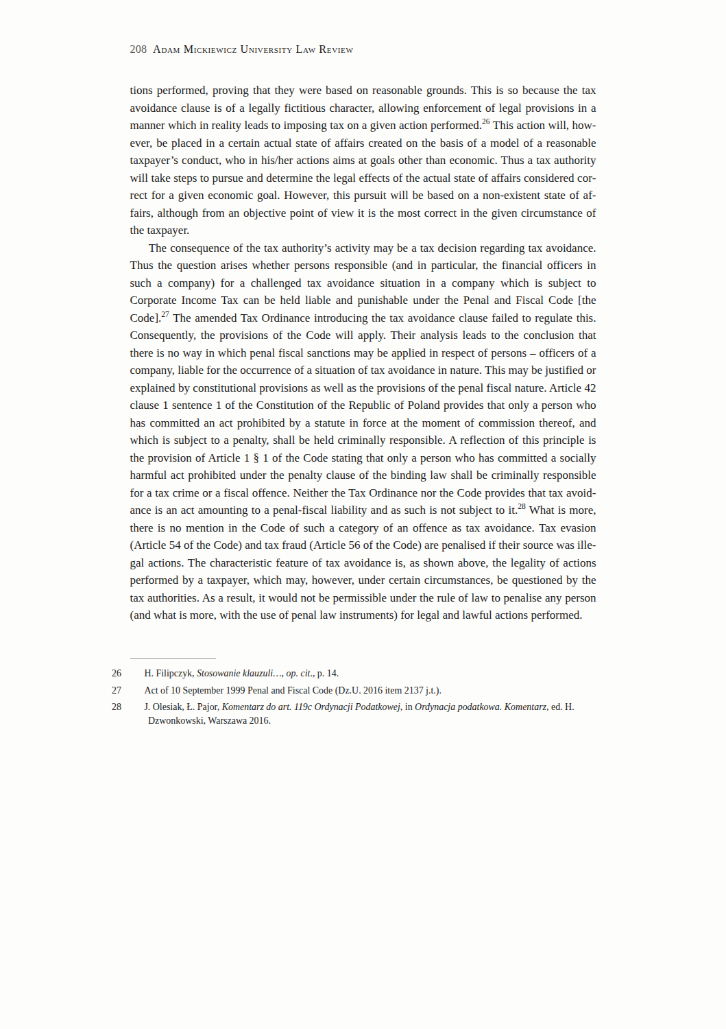208 Adam Mickiewicz University Law Review
tions performed, proving that they were based on reasonable grounds. This is so because the tax avoidance clause is of a legally fictitious character, allowing enforcement of legal provisions in a manner which in reality leads to imposing tax on a given action performed.26 This action will, however, be placed in a certain actual state of affairs created on the basis of a model of a reasonable taxpayer’s conduct, who in his/her actions aims at goals other than economic. Thus a tax authority will take steps to pursue and determine the legal effects of the actual state of affairs considered correct for a given economic goal. However, this pursuit will be based on a non-existent state of affairs, although from an objective point of view it is the most correct in the given circumstance of the taxpayer.
The consequence of the tax authority’s activity may be a tax decision regarding tax avoidance. Thus the question arises whether persons responsible (and in particular, the financial officers in such a company) for a challenged tax avoidance situation in a company which is subject to Corporate Income Tax can be held liable and punishable under the Penal and Fiscal Code [the Code].27 The amended Tax Ordinance introducing the tax avoidance clause failed to regulate this. Consequently, the provisions of the Code will apply. Their analysis leads to the conclusion that there is no way in which penal fiscal sanctions may be applied in respect of persons – officers of a company, liable for the occurrence of a situation of tax avoidance in nature. This may be justified or explained by constitutional provisions as well as the provisions of the penal fiscal nature. Article 42 clause 1 sentence 1 of the Constitution of the Republic of Poland provides that only a person who has committed an act prohibited by a statute in force at the moment of commission thereof, and which is subject to a penalty, shall be held criminally responsible. A reflection of this principle is the provision of Article 1 § 1 of the Code stating that only a person who has committed a socially harmful act prohibited under the penalty clause of the binding law shall be criminally responsible for a tax crime or a fiscal offence. Neither the Tax Ordinance nor the Code provides that tax avoidance is an act amounting to a penal-fiscal liability and as such is not subject to it.28 What is more, there is no mention in the Code of such a category of an offence as tax avoidance. Tax evasion (Article 54 of the Code) and tax fraud (Article 56 of the Code) are penalised if their source was illegal actions. The characteristic feature of tax avoidance is, as shown above, the legality of actions performed by a taxpayer, which may, however, under certain circumstances, be questioned by the tax authorities. As a result, it would not be permissible under the rule of law to penalise any person (and what is more, with the use of penal law instruments) for legal and lawful actions performed.
26 H. Filipczyk, Stosowanie klauzuli…, op. cit., p. 14.
27 Act of 10 September 1999 Penal and Fiscal Code (Dz.U. 2016 item 2137 j.t.).
28 J. Olesiak, Ł. Pajor, Komentarz do art. 119c Ordynacji Podatkowej, in Ordynacja podatkowa. Komentarz, ed. H. Dzwonkowski, Warszawa 2016.